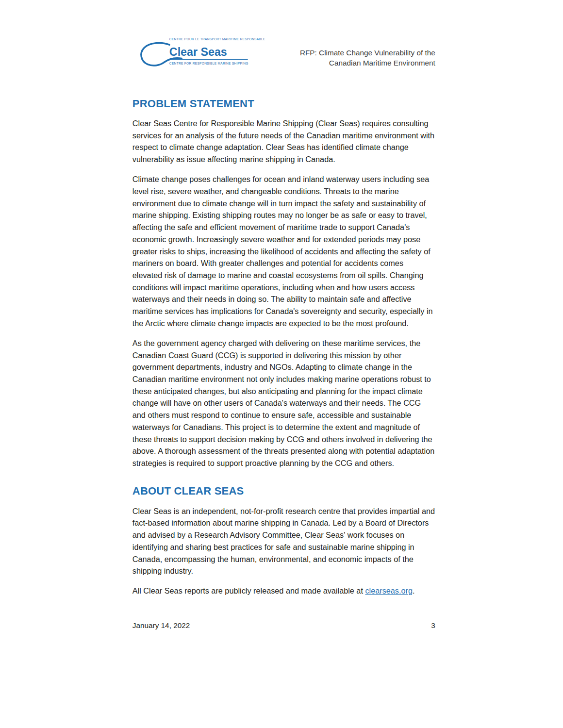Clear Seas Centre for Responsible Marine Shipping CENTRE POUR LE TRANSPORT MARITIME RESPONSABLE Clear Seas CENTRE FOR RESPONSIBLE MARINE SHIPPING
RFP: Climate Change Vulnerability of the
Canadian Maritime Environment
PROBLEM STATEMENT
Clear Seas Centre for Responsible Marine Shipping (Clear Seas) requires consulting services for an analysis of the future needs of the Canadian maritime environment with respect to climate change adaptation. Clear Seas has identified climate change vulnerability as issue affecting marine shipping in Canada.
Climate change poses challenges for ocean and inland waterway users including sea level rise, severe weather, and changeable conditions. Threats to the marine environment due to climate change will in turn impact the safety and sustainability of marine shipping. Existing shipping routes may no longer be as safe or easy to travel, affecting the safe and efficient movement of maritime trade to support Canada's economic growth. Increasingly severe weather and for extended periods may pose greater risks to ships, increasing the likelihood of accidents and affecting the safety of mariners on board. With greater challenges and potential for accidents comes elevated risk of damage to marine and coastal ecosystems from oil spills. Changing conditions will impact maritime operations, including when and how users access waterways and their needs in doing so. The ability to maintain safe and affective maritime services has implications for Canada's sovereignty and security, especially in the Arctic where climate change impacts are expected to be the most profound.
As the government agency charged with delivering on these maritime services, the Canadian Coast Guard (CCG) is supported in delivering this mission by other government departments, industry and NGOs. Adapting to climate change in the Canadian maritime environment not only includes making marine operations robust to these anticipated changes, but also anticipating and planning for the impact climate change will have on other users of Canada's waterways and their needs. The CCG and others must respond to continue to ensure safe, accessible and sustainable waterways for Canadians. This project is to determine the extent and magnitude of these threats to support decision making by CCG and others involved in delivering the above. A thorough assessment of the threats presented along with potential adaptation strategies is required to support proactive planning by the CCG and others.
ABOUT CLEAR SEAS
Clear Seas is an independent, not-for-profit research centre that provides impartial and fact-based information about marine shipping in Canada. Led by a Board of Directors and advised by a Research Advisory Committee, Clear Seas' work focuses on identifying and sharing best practices for safe and sustainable marine shipping in Canada, encompassing the human, environmental, and economic impacts of the shipping industry.
All Clear Seas reports are publicly released and made available at clearseas.org.
January 14, 2022 3